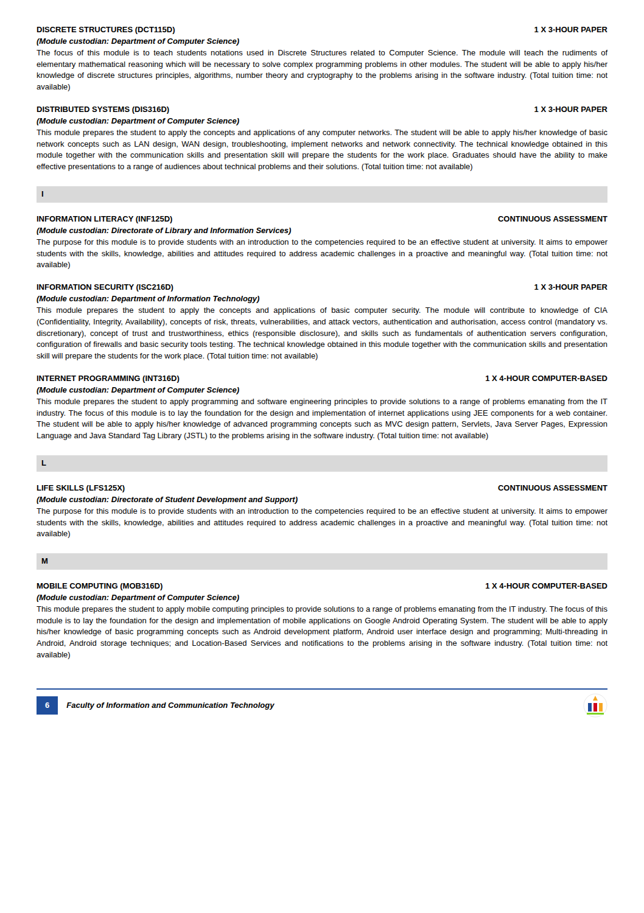Discrete Structures (DCT115D) 1 X 3-Hour Paper
(Module custodian: Department of Computer Science)
The focus of this module is to teach students notations used in Discrete Structures related to Computer Science. The module will teach the rudiments of elementary mathematical reasoning which will be necessary to solve complex programming problems in other modules. The student will be able to apply his/her knowledge of discrete structures principles, algorithms, number theory and cryptography to the problems arising in the software industry. (Total tuition time: not available)
Distributed Systems (DIS316D) 1 X 3-Hour Paper
(Module custodian: Department of Computer Science)
This module prepares the student to apply the concepts and applications of any computer networks. The student will be able to apply his/her knowledge of basic network concepts such as LAN design, WAN design, troubleshooting, implement networks and network connectivity. The technical knowledge obtained in this module together with the communication skills and presentation skill will prepare the students for the work place. Graduates should have the ability to make effective presentations to a range of audiences about technical problems and their solutions. (Total tuition time: not available)
I
Information Literacy (INF125D) Continuous Assessment
(Module custodian: Directorate of Library and Information Services)
The purpose for this module is to provide students with an introduction to the competencies required to be an effective student at university. It aims to empower students with the skills, knowledge, abilities and attitudes required to address academic challenges in a proactive and meaningful way. (Total tuition time: not available)
Information Security (ISC216D) 1 X 3-Hour Paper
(Module custodian: Department of Information Technology)
This module prepares the student to apply the concepts and applications of basic computer security. The module will contribute to knowledge of CIA (Confidentiality, Integrity, Availability), concepts of risk, threats, vulnerabilities, and attack vectors, authentication and authorisation, access control (mandatory vs. discretionary), concept of trust and trustworthiness, ethics (responsible disclosure), and skills such as fundamentals of authentication servers configuration, configuration of firewalls and basic security tools testing. The technical knowledge obtained in this module together with the communication skills and presentation skill will prepare the students for the work place. (Total tuition time: not available)
Internet Programming (INT316D) 1 X 4-Hour Computer-Based
(Module custodian: Department of Computer Science)
This module prepares the student to apply programming and software engineering principles to provide solutions to a range of problems emanating from the IT industry. The focus of this module is to lay the foundation for the design and implementation of internet applications using JEE components for a web container. The student will be able to apply his/her knowledge of advanced programming concepts such as MVC design pattern, Servlets, Java Server Pages, Expression Language and Java Standard Tag Library (JSTL) to the problems arising in the software industry. (Total tuition time: not available)
L
Life Skills (LFS125X) Continuous Assessment
(Module custodian: Directorate of Student Development and Support)
The purpose for this module is to provide students with an introduction to the competencies required to be an effective student at university. It aims to empower students with the skills, knowledge, abilities and attitudes required to address academic challenges in a proactive and meaningful way. (Total tuition time: not available)
M
Mobile Computing (MOB316D) 1 X 4-Hour Computer-Based
(Module custodian: Department of Computer Science)
This module prepares the student to apply mobile computing principles to provide solutions to a range of problems emanating from the IT industry. The focus of this module is to lay the foundation for the design and implementation of mobile applications on Google Android Operating System. The student will be able to apply his/her knowledge of basic programming concepts such as Android development platform, Android user interface design and programming; Multi-threading in Android, Android storage techniques; and Location-Based Services and notifications to the problems arising in the software industry. (Total tuition time: not available)
6
Faculty of Information and Communication Technology